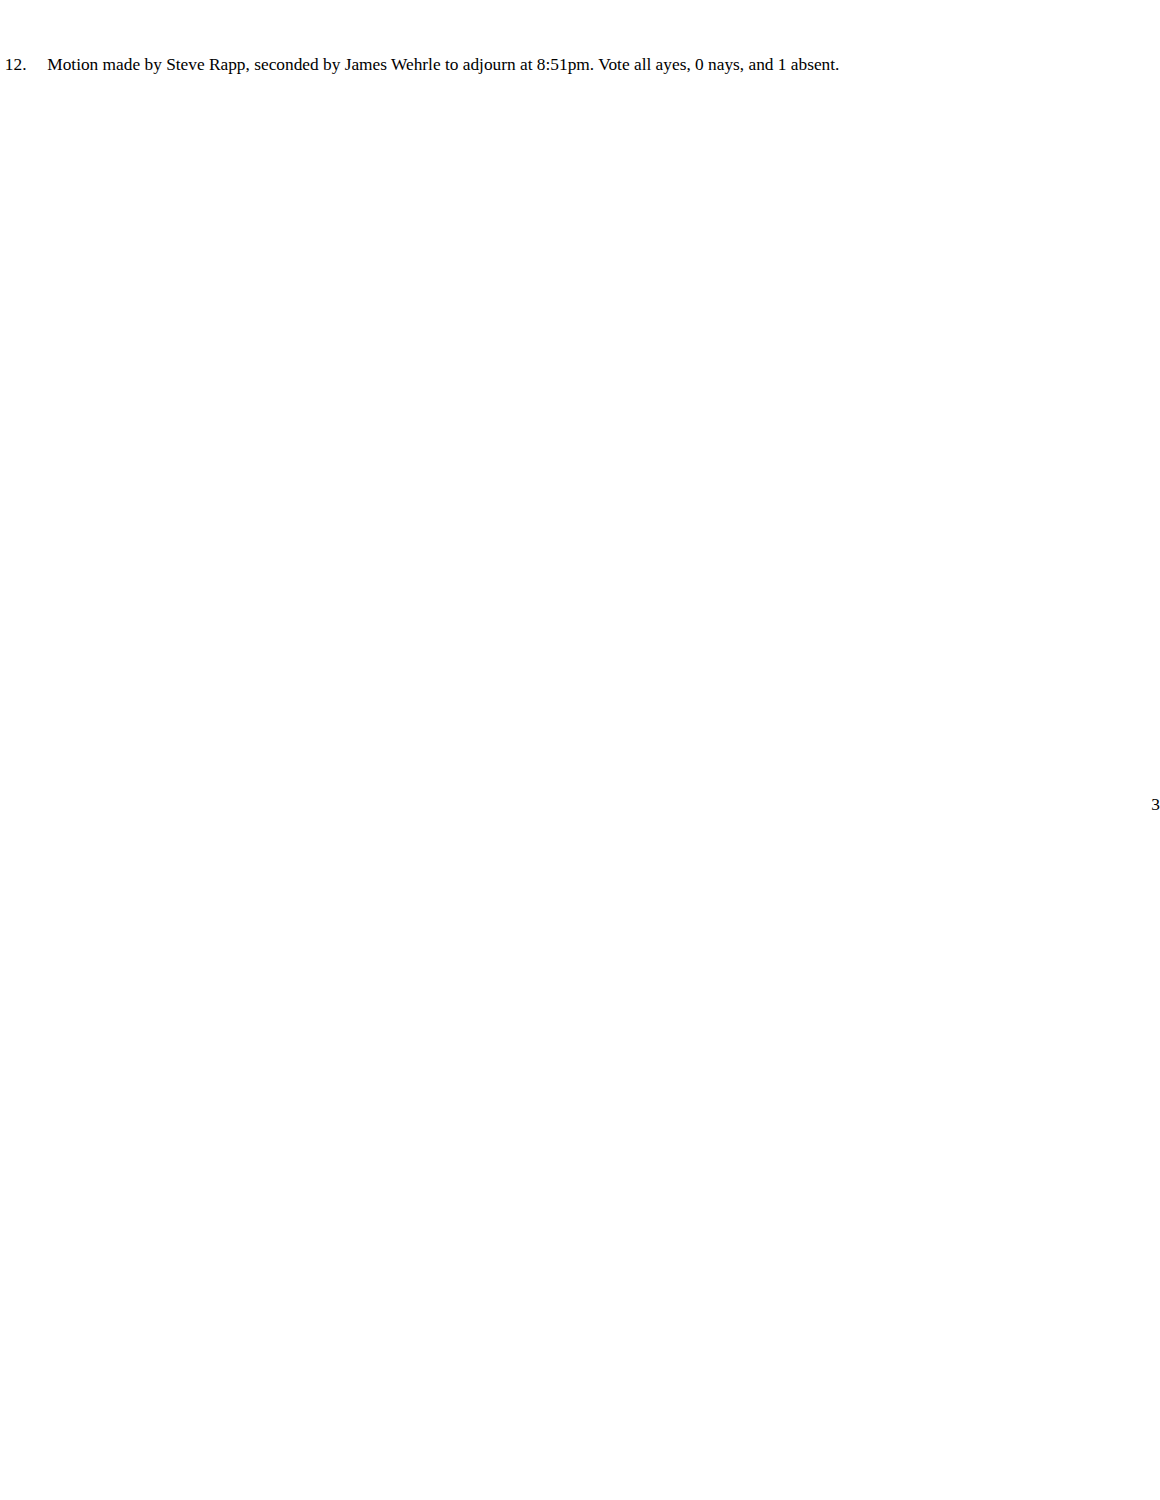12. Motion made by Steve Rapp, seconded by James Wehrle to adjourn at 8:51pm. Vote all ayes, 0 nays, and 1 absent.
3